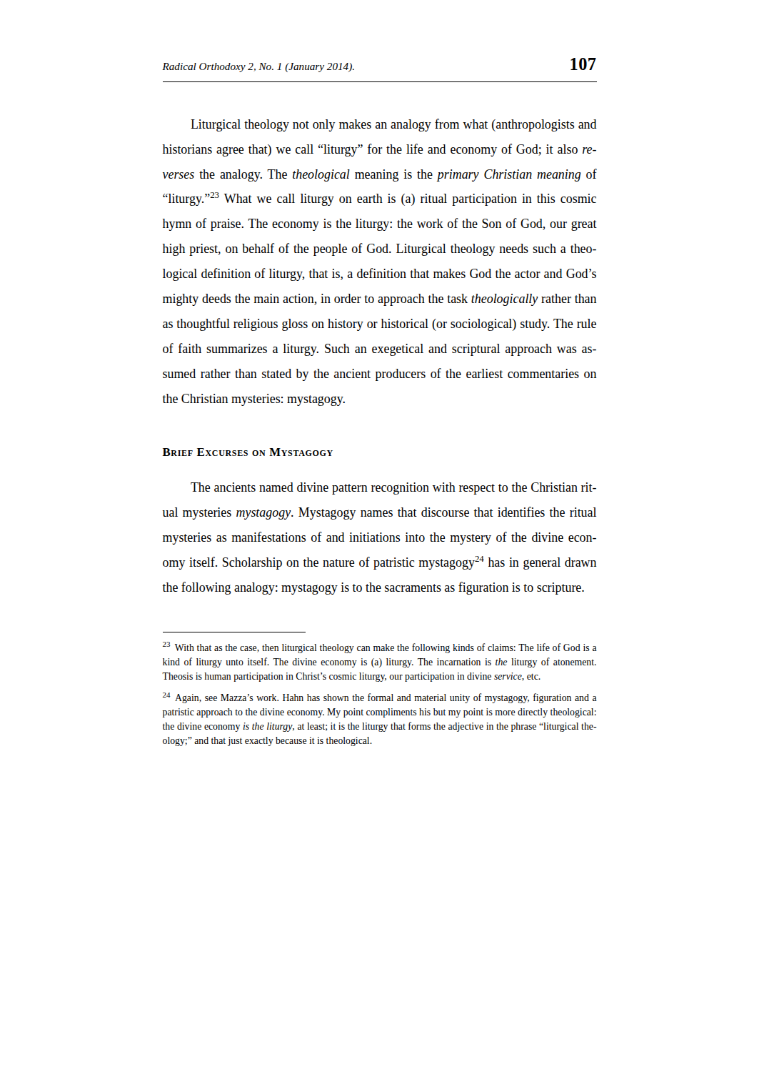Radical Orthodoxy 2, No. 1 (January 2014). 107
Liturgical theology not only makes an analogy from what (anthropologists and historians agree that) we call “liturgy” for the life and economy of God; it also reverses the analogy. The theological meaning is the primary Christian meaning of “liturgy.”23 What we call liturgy on earth is (a) ritual participation in this cosmic hymn of praise. The economy is the liturgy: the work of the Son of God, our great high priest, on behalf of the people of God. Liturgical theology needs such a theological definition of liturgy, that is, a definition that makes God the actor and God’s mighty deeds the main action, in order to approach the task theologically rather than as thoughtful religious gloss on history or historical (or sociological) study. The rule of faith summarizes a liturgy. Such an exegetical and scriptural approach was assumed rather than stated by the ancient producers of the earliest commentaries on the Christian mysteries: mystagogy.
Brief Excurses on Mystagogy
The ancients named divine pattern recognition with respect to the Christian ritual mysteries mystagogy. Mystagogy names that discourse that identifies the ritual mysteries as manifestations of and initiations into the mystery of the divine economy itself. Scholarship on the nature of patristic mystagogy24 has in general drawn the following analogy: mystagogy is to the sacraments as figuration is to scripture.
23 With that as the case, then liturgical theology can make the following kinds of claims: The life of God is a kind of liturgy unto itself. The divine economy is (a) liturgy. The incarnation is the liturgy of atonement. Theosis is human participation in Christ’s cosmic liturgy, our participation in divine service, etc.
24 Again, see Mazza’s work. Hahn has shown the formal and material unity of mystagogy, figuration and a patristic approach to the divine economy. My point compliments his but my point is more directly theological: the divine economy is the liturgy, at least; it is the liturgy that forms the adjective in the phrase “liturgical theology;” and that just exactly because it is theological.